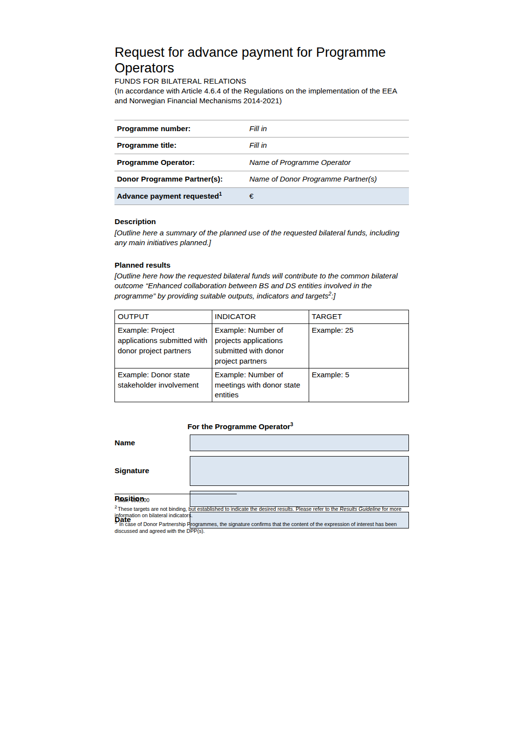Request for advance payment for Programme Operators
FUNDS FOR BILATERAL RELATIONS
(In accordance with Article 4.6.4 of the Regulations on the implementation of the EEA and Norwegian Financial Mechanisms 2014-2021)
| Programme number: | Fill in |
| Programme title: | Fill in |
| Programme Operator: | Name of Programme Operator |
| Donor Programme Partner(s): | Name of Donor Programme Partner(s) |
| Advance payment requested 1 | € |
Description
[Outline here a summary of the planned use of the requested bilateral funds, including any main initiatives planned.]
Planned results
[Outline here how the requested bilateral funds will contribute to the common bilateral outcome “Enhanced collaboration between BS and DS entities involved in the programme” by providing suitable outputs, indicators and targets2:]
| OUTPUT | INDICATOR | TARGET |
| --- | --- | --- |
| Example: Project applications submitted with donor project partners | Example: Number of projects applications submitted with donor project partners | Example: 25 |
| Example: Donor state stakeholder involvement | Example: Number of meetings with donor state entities | Example: 5 |
For the Programme Operator3
| Name | |
| Signature | |
| Position | |
| Date | |
1 Max. €50,000
2 These targets are not binding, but established to indicate the desired results. Please refer to the Results Guideline for more information on bilateral indicators.
3 In case of Donor Partnership Programmes, the signature confirms that the content of the expression of interest has been discussed and agreed with the DPP(s).